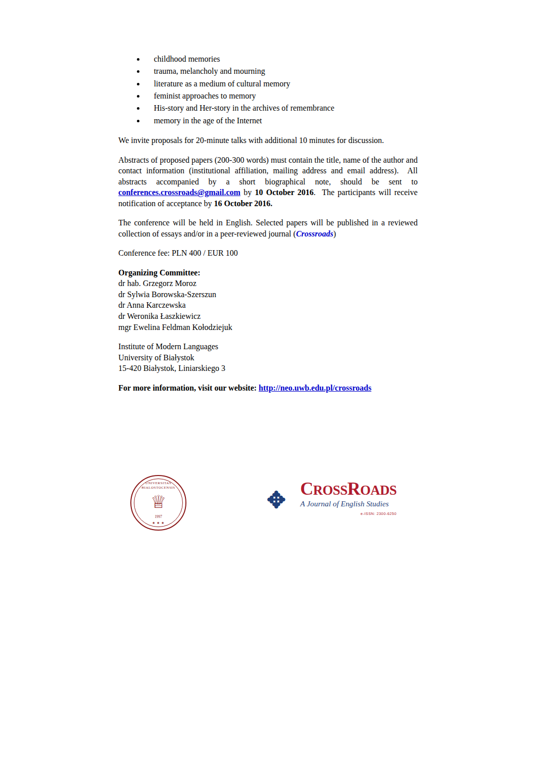childhood memories
trauma, melancholy and mourning
literature as a medium of cultural memory
feminist approaches to memory
His-story and Her-story in the archives of remembrance
memory in the age of the Internet
We invite proposals for 20-minute talks with additional 10 minutes for discussion.
Abstracts of proposed papers (200-300 words) must contain the title, name of the author and contact information (institutional affiliation, mailing address and email address). All abstracts accompanied by a short biographical note, should be sent to conferences.crossroads@gmail.com by 10 October 2016. The participants will receive notification of acceptance by 16 October 2016.
The conference will be held in English. Selected papers will be published in a reviewed collection of essays and/or in a peer-reviewed journal (Crossroads)
Conference fee: PLN 400 / EUR 100
Organizing Committee:
dr hab. Grzegorz Moroz
dr Sylwia Borowska-Szerszun
dr Anna Karczewska
dr Weronika Łaszkiewicz
mgr Ewelina Feldman Kołodziejuk
Institute of Modern Languages
University of Białystok
15-420 Białystok, Liniarskiego 3
For more information, visit our website: http://neo.uwb.edu.pl/crossroads
UNIVERSITAS BIALOSTOCENSIS
♕
1997
★ ★ ★
✥
CROSSROADS
A Journal of English Studies
e-ISSN: 2300-6250